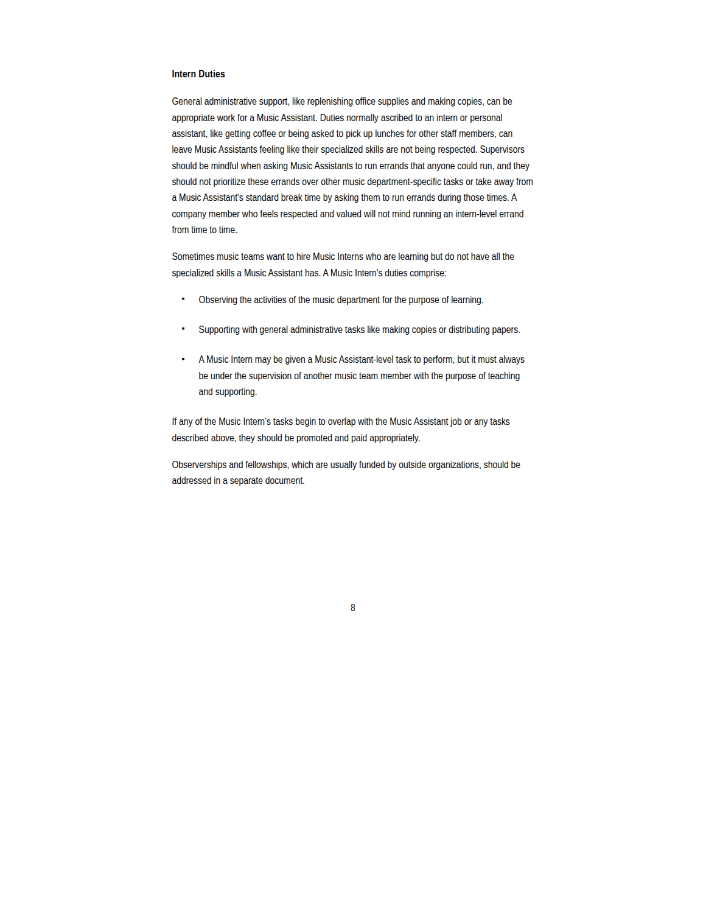Intern Duties
General administrative support, like replenishing office supplies and making copies, can be appropriate work for a Music Assistant. Duties normally ascribed to an intern or personal assistant, like getting coffee or being asked to pick up lunches for other staff members, can leave Music Assistants feeling like their specialized skills are not being respected. Supervisors should be mindful when asking Music Assistants to run errands that anyone could run, and they should not prioritize these errands over other music department-specific tasks or take away from a Music Assistant's standard break time by asking them to run errands during those times. A company member who feels respected and valued will not mind running an intern-level errand from time to time.
Sometimes music teams want to hire Music Interns who are learning but do not have all the specialized skills a Music Assistant has. A Music Intern's duties comprise:
Observing the activities of the music department for the purpose of learning.
Supporting with general administrative tasks like making copies or distributing papers.
A Music Intern may be given a Music Assistant-level task to perform, but it must always be under the supervision of another music team member with the purpose of teaching and supporting.
If any of the Music Intern’s tasks begin to overlap with the Music Assistant job or any tasks described above, they should be promoted and paid appropriately.
Observerships and fellowships, which are usually funded by outside organizations, should be addressed in a separate document.
8